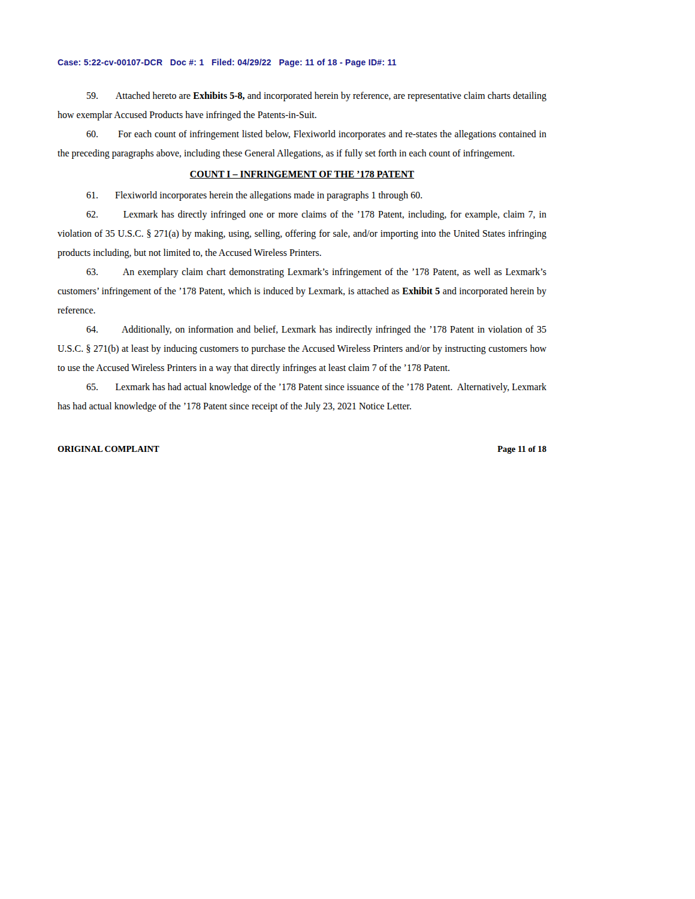Case: 5:22-cv-00107-DCR Doc #: 1 Filed: 04/29/22 Page: 11 of 18 - Page ID#: 11
59. Attached hereto are Exhibits 5-8, and incorporated herein by reference, are representative claim charts detailing how exemplar Accused Products have infringed the Patents-in-Suit.
60. For each count of infringement listed below, Flexiworld incorporates and re-states the allegations contained in the preceding paragraphs above, including these General Allegations, as if fully set forth in each count of infringement.
COUNT I – INFRINGEMENT OF THE ’178 PATENT
61. Flexiworld incorporates herein the allegations made in paragraphs 1 through 60.
62. Lexmark has directly infringed one or more claims of the ’178 Patent, including, for example, claim 7, in violation of 35 U.S.C. § 271(a) by making, using, selling, offering for sale, and/or importing into the United States infringing products including, but not limited to, the Accused Wireless Printers.
63. An exemplary claim chart demonstrating Lexmark’s infringement of the ’178 Patent, as well as Lexmark’s customers’ infringement of the ’178 Patent, which is induced by Lexmark, is attached as Exhibit 5 and incorporated herein by reference.
64. Additionally, on information and belief, Lexmark has indirectly infringed the ’178 Patent in violation of 35 U.S.C. § 271(b) at least by inducing customers to purchase the Accused Wireless Printers and/or by instructing customers how to use the Accused Wireless Printers in a way that directly infringes at least claim 7 of the ’178 Patent.
65. Lexmark has had actual knowledge of the ’178 Patent since issuance of the ’178 Patent. Alternatively, Lexmark has had actual knowledge of the ’178 Patent since receipt of the July 23, 2021 Notice Letter.
ORIGINAL COMPLAINT Page 11 of 18